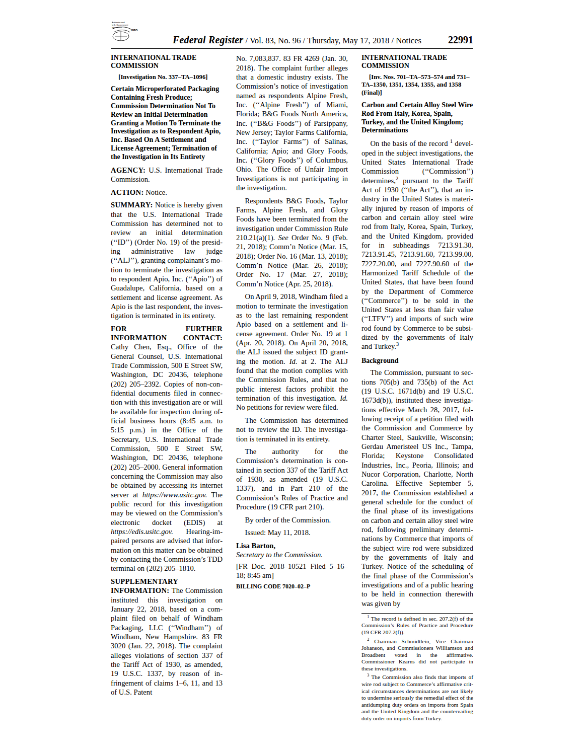Authenticated U.S. Government Information GPO
Federal Register / Vol. 83, No. 96 / Thursday, May 17, 2018 / Notices
22991
INTERNATIONAL TRADE COMMISSION
[Investigation No. 337–TA–1096]
Certain Microperforated Packaging Containing Fresh Produce; Commission Determination Not To Review an Initial Determination Granting a Motion To Terminate the Investigation as to Respondent Apio, Inc. Based On A Settlement and License Agreement; Termination of the Investigation in Its Entirety
AGENCY: U.S. International Trade Commission.
ACTION: Notice.
SUMMARY: Notice is hereby given that the U.S. International Trade Commission has determined not to review an initial determination (‘‘ID’’) (Order No. 19) of the presiding administrative law judge (‘‘ALJ’’), granting complainant’s motion to terminate the investigation as to respondent Apio, Inc. (‘‘Apio’’) of Guadalupe, California, based on a settlement and license agreement. As Apio is the last respondent, the investigation is terminated in its entirety.
FOR FURTHER INFORMATION CONTACT: Cathy Chen, Esq., Office of the General Counsel, U.S. International Trade Commission, 500 E Street SW, Washington, DC 20436, telephone (202) 205–2392. Copies of non-confidential documents filed in connection with this investigation are or will be available for inspection during official business hours (8:45 a.m. to 5:15 p.m.) in the Office of the Secretary, U.S. International Trade Commission, 500 E Street SW, Washington, DC 20436, telephone (202) 205–2000. General information concerning the Commission may also be obtained by accessing its internet server at https://www.usitc.gov. The public record for this investigation may be viewed on the Commission’s electronic docket (EDIS) at https://edis.usitc.gov. Hearing-impaired persons are advised that information on this matter can be obtained by contacting the Commission’s TDD terminal on (202) 205–1810.
SUPPLEMENTARY INFORMATION: The Commission instituted this investigation on January 22, 2018, based on a complaint filed on behalf of Windham Packaging, LLC (‘‘Windham’’) of Windham, New Hampshire. 83 FR 3020 (Jan. 22, 2018). The complaint alleges violations of section 337 of the Tariff Act of 1930, as amended, 19 U.S.C. 1337, by reason of infringement of claims 1–6, 11, and 13 of U.S. Patent
No. 7,083,837. 83 FR 4269 (Jan. 30, 2018). The complaint further alleges that a domestic industry exists. The Commission’s notice of investigation named as respondents Alpine Fresh, Inc. (‘‘Alpine Fresh’’) of Miami, Florida; B&G Foods North America, Inc. (‘‘B&G Foods’’) of Parsippany, New Jersey; Taylor Farms California, Inc. (‘‘Taylor Farms’’) of Salinas, California; Apio; and Glory Foods, Inc. (‘‘Glory Foods’’) of Columbus, Ohio. The Office of Unfair Import Investigations is not participating in the investigation.
Respondents B&G Foods, Taylor Farms, Alpine Fresh, and Glory Foods have been terminated from the investigation under Commission Rule 210.21(a)(1). See Order No. 9 (Feb. 21, 2018); Comm’n Notice (Mar. 15, 2018); Order No. 16 (Mar. 13, 2018); Comm’n Notice (Mar. 26, 2018); Order No. 17 (Mar. 27, 2018); Comm’n Notice (Apr. 25, 2018).
On April 9, 2018, Windham filed a motion to terminate the investigation as to the last remaining respondent Apio based on a settlement and license agreement. Order No. 19 at 1 (Apr. 20, 2018). On April 20, 2018, the ALJ issued the subject ID granting the motion. Id. at 2. The ALJ found that the motion complies with the Commission Rules, and that no public interest factors prohibit the termination of this investigation. Id. No petitions for review were filed.
The Commission has determined not to review the ID. The investigation is terminated in its entirety.
The authority for the Commission’s determination is contained in section 337 of the Tariff Act of 1930, as amended (19 U.S.C. 1337), and in Part 210 of the Commission’s Rules of Practice and Procedure (19 CFR part 210).
By order of the Commission.
Issued: May 11, 2018.
Lisa Barton,
Secretary to the Commission.
[FR Doc. 2018–10521 Filed 5–16–18; 8:45 am]
BILLING CODE 7020–02–P
INTERNATIONAL TRADE COMMISSION
[Inv. Nos. 701–TA–573–574 and 731–TA–1350, 1351, 1354, 1355, and 1358 (Final)]
Carbon and Certain Alloy Steel Wire Rod From Italy, Korea, Spain, Turkey, and the United Kingdom; Determinations
On the basis of the record 1 developed in the subject investigations, the United States International Trade Commission (‘‘Commission’’) determines,2 pursuant to the Tariff Act of 1930 (‘‘the Act’’), that an industry in the United States is materially injured by reason of imports of carbon and certain alloy steel wire rod from Italy, Korea, Spain, Turkey, and the United Kingdom, provided for in subheadings 7213.91.30, 7213.91.45, 7213.91.60, 7213.99.00, 7227.20.00, and 7227.90.60 of the Harmonized Tariff Schedule of the United States, that have been found by the Department of Commerce (‘‘Commerce’’) to be sold in the United States at less than fair value (‘‘LTFV’’) and imports of such wire rod found by Commerce to be subsidized by the governments of Italy and Turkey.3
Background
The Commission, pursuant to sections 705(b) and 735(b) of the Act (19 U.S.C. 1671d(b) and 19 U.S.C. 1673d(b)), instituted these investigations effective March 28, 2017, following receipt of a petition filed with the Commission and Commerce by Charter Steel, Saukville, Wisconsin; Gerdau Ameristeel US Inc., Tampa, Florida; Keystone Consolidated Industries, Inc., Peoria, Illinois; and Nucor Corporation, Charlotte, North Carolina. Effective September 5, 2017, the Commission established a general schedule for the conduct of the final phase of its investigations on carbon and certain alloy steel wire rod, following preliminary determinations by Commerce that imports of the subject wire rod were subsidized by the governments of Italy and Turkey. Notice of the scheduling of the final phase of the Commission’s investigations and of a public hearing to be held in connection therewith was given by
1 The record is defined in sec. 207.2(f) of the Commission’s Rules of Practice and Procedure (19 CFR 207.2(f)).
2 Chairman Schmidtlein, Vice Chairman Johanson, and Commissioners Williamson and Broadbent voted in the affirmative. Commissioner Kearns did not participate in these investigations.
3 The Commission also finds that imports of wire rod subject to Commerce’s affirmative critical circumstances determinations are not likely to undermine seriously the remedial effect of the antidumping duty orders on imports from Spain and the United Kingdom and the countervailing duty order on imports from Turkey.